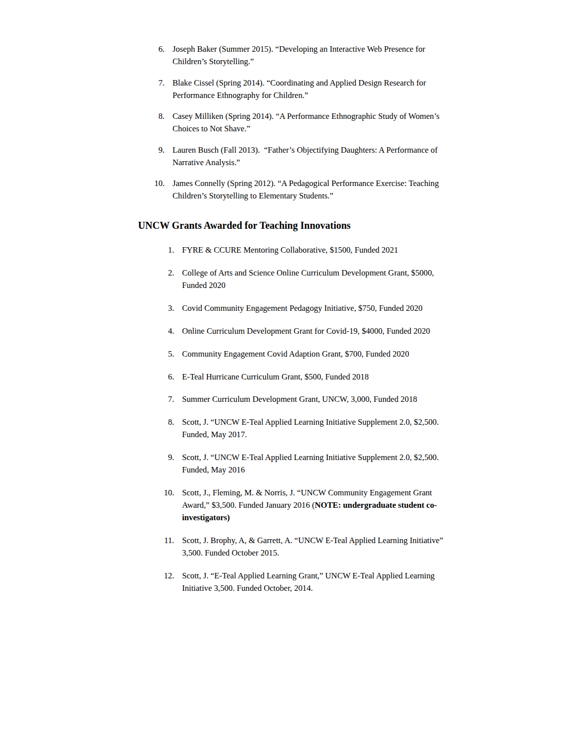Joseph Baker (Summer 2015). “Developing an Interactive Web Presence for Children’s Storytelling.”
Blake Cissel (Spring 2014). “Coordinating and Applied Design Research for Performance Ethnography for Children.”
Casey Milliken (Spring 2014). “A Performance Ethnographic Study of Women’s Choices to Not Shave.”
Lauren Busch (Fall 2013). “Father’s Objectifying Daughters: A Performance of Narrative Analysis.”
James Connelly (Spring 2012). “A Pedagogical Performance Exercise: Teaching Children’s Storytelling to Elementary Students.”
UNCW Grants Awarded for Teaching Innovations
FYRE & CCURE Mentoring Collaborative, $1500, Funded 2021
College of Arts and Science Online Curriculum Development Grant, $5000, Funded 2020
Covid Community Engagement Pedagogy Initiative, $750, Funded 2020
Online Curriculum Development Grant for Covid-19, $4000, Funded 2020
Community Engagement Covid Adaption Grant, $700, Funded 2020
E-Teal Hurricane Curriculum Grant, $500, Funded 2018
Summer Curriculum Development Grant, UNCW, 3,000, Funded 2018
Scott, J. “UNCW E-Teal Applied Learning Initiative Supplement 2.0, $2,500. Funded, May 2017.
Scott, J. “UNCW E-Teal Applied Learning Initiative Supplement 2.0, $2,500. Funded, May 2016
Scott, J., Fleming, M. & Norris, J. “UNCW Community Engagement Grant Award,” $3,500. Funded January 2016 (NOTE: undergraduate student co-investigators)
Scott, J. Brophy, A, & Garrett, A. “UNCW E-Teal Applied Learning Initiative” 3,500. Funded October 2015.
Scott, J. “E-Teal Applied Learning Grant,” UNCW E-Teal Applied Learning Initiative 3,500. Funded October, 2014.